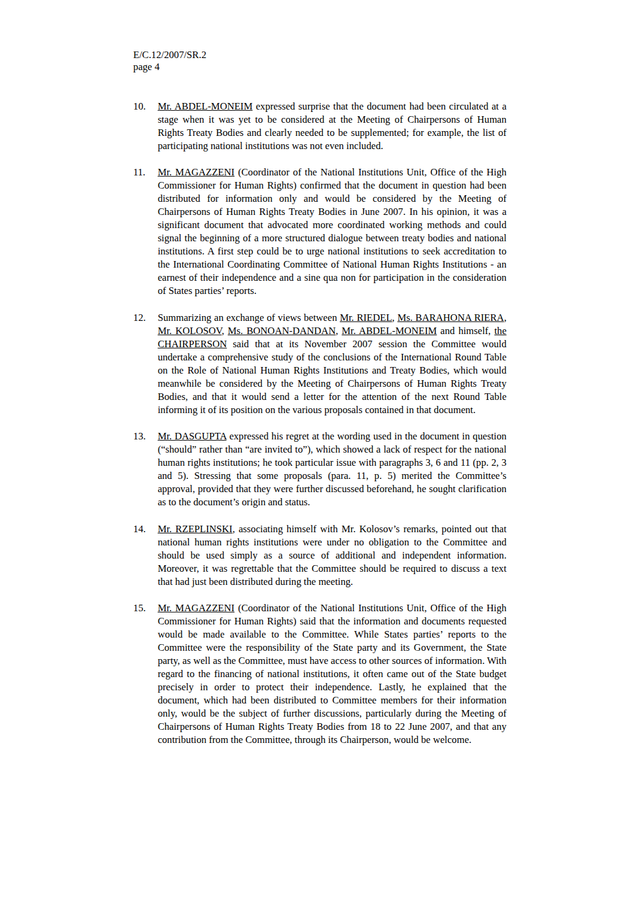E/C.12/2007/SR.2
page 4
10. Mr. ABDEL-MONEIM expressed surprise that the document had been circulated at a stage when it was yet to be considered at the Meeting of Chairpersons of Human Rights Treaty Bodies and clearly needed to be supplemented; for example, the list of participating national institutions was not even included.
11. Mr. MAGAZZENI (Coordinator of the National Institutions Unit, Office of the High Commissioner for Human Rights) confirmed that the document in question had been distributed for information only and would be considered by the Meeting of Chairpersons of Human Rights Treaty Bodies in June 2007. In his opinion, it was a significant document that advocated more coordinated working methods and could signal the beginning of a more structured dialogue between treaty bodies and national institutions. A first step could be to urge national institutions to seek accreditation to the International Coordinating Committee of National Human Rights Institutions - an earnest of their independence and a sine qua non for participation in the consideration of States parties’ reports.
12. Summarizing an exchange of views between Mr. RIEDEL, Ms. BARAHONA RIERA, Mr. KOLOSOV, Ms. BONOAN-DANDAN, Mr. ABDEL-MONEIM and himself, the CHAIRPERSON said that at its November 2007 session the Committee would undertake a comprehensive study of the conclusions of the International Round Table on the Role of National Human Rights Institutions and Treaty Bodies, which would meanwhile be considered by the Meeting of Chairpersons of Human Rights Treaty Bodies, and that it would send a letter for the attention of the next Round Table informing it of its position on the various proposals contained in that document.
13. Mr. DASGUPTA expressed his regret at the wording used in the document in question (“should” rather than “are invited to”), which showed a lack of respect for the national human rights institutions; he took particular issue with paragraphs 3, 6 and 11 (pp. 2, 3 and 5). Stressing that some proposals (para. 11, p. 5) merited the Committee’s approval, provided that they were further discussed beforehand, he sought clarification as to the document’s origin and status.
14. Mr. RZEPLINSKI, associating himself with Mr. Kolosov’s remarks, pointed out that national human rights institutions were under no obligation to the Committee and should be used simply as a source of additional and independent information. Moreover, it was regrettable that the Committee should be required to discuss a text that had just been distributed during the meeting.
15. Mr. MAGAZZENI (Coordinator of the National Institutions Unit, Office of the High Commissioner for Human Rights) said that the information and documents requested would be made available to the Committee. While States parties’ reports to the Committee were the responsibility of the State party and its Government, the State party, as well as the Committee, must have access to other sources of information. With regard to the financing of national institutions, it often came out of the State budget precisely in order to protect their independence. Lastly, he explained that the document, which had been distributed to Committee members for their information only, would be the subject of further discussions, particularly during the Meeting of Chairpersons of Human Rights Treaty Bodies from 18 to 22 June 2007, and that any contribution from the Committee, through its Chairperson, would be welcome.